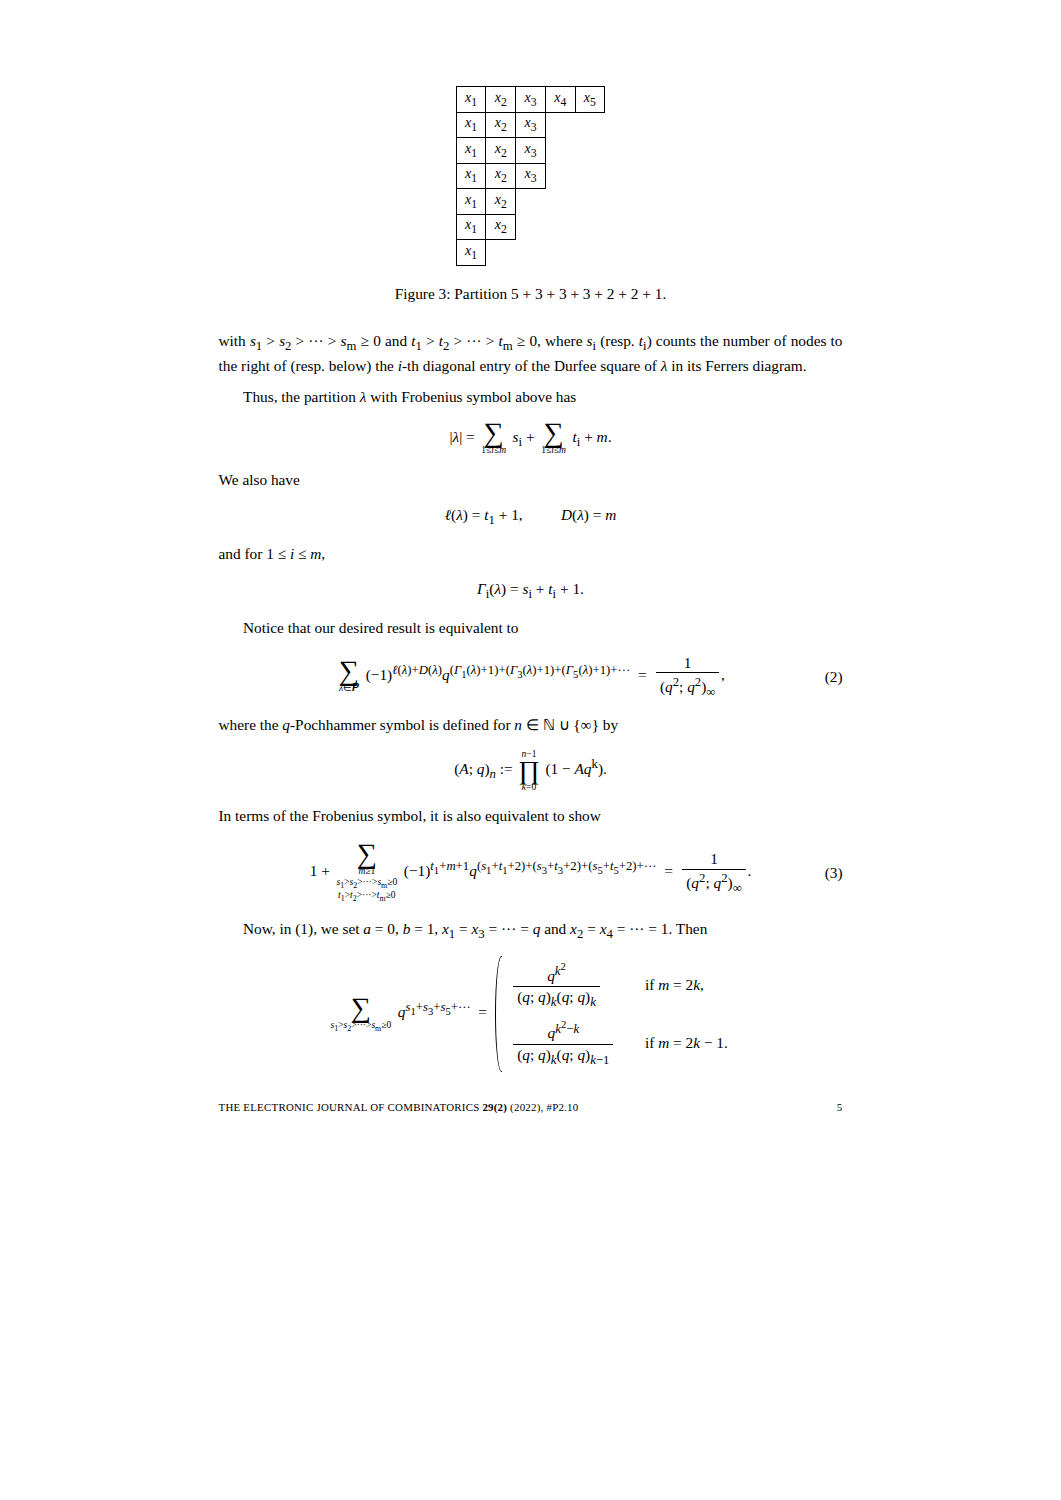| x 1 | x 2 | x 3 | x 4 | x 5 |
| x 1 | x 2 | x 3 | | |
| x 1 | x 2 | x 3 | | |
| x 1 | x 2 | x 3 | | |
| x 1 | x 2 | | | |
| x 1 | x 2 | | | |
| x 1 | | | | |
Figure 3: Partition 5 + 3 + 3 + 3 + 2 + 2 + 1.
with s1 > s2 > ··· > sm ≥ 0 and t1 > t2 > ··· > tm ≥ 0, where si (resp. ti) counts the number of nodes to the right of (resp. below) the i-th diagonal entry of the Durfee square of λ in its Ferrers diagram.
Thus, the partition λ with Frobenius symbol above has
|λ| = ∑ 1≤i≤m si + ∑ 1≤i≤m ti + m.
We also have
ℓ(λ) = t1 + 1, D(λ) = m
and for 1 ≤ i ≤ m,
Γi(λ) = si + ti + 1.
Notice that our desired result is equivalent to
∑ λ∈𝑷 (−1)ℓ(λ)+D(λ)q(Γ1(λ)+1)+(Γ3(λ)+1)+(Γ5(λ)+1)+··· = 1 (q2; q2)∞ ,
(2)
where the q-Pochhammer symbol is defined for n ∈ ℕ ∪ {∞} by
(A; q)n := n−1 ∏ k=0 (1 − Aqk).
In terms of the Frobenius symbol, it is also equivalent to show
1 + ∑ m≥1 s1>s2>···>sm≥0 t1>t2>···>tm≥0 (−1)t1+m+1q(s1+t1+2)+(s3+t3+2)+(s5+t5+2)+··· = 1 (q2; q2)∞ .
(3)
Now, in (1), we set a = 0, b = 1, x1 = x3 = ··· = q and x2 = x4 = ··· = 1. Then
∑ s1>s2>···>sm≥0 qs1+s3+s5+··· =
| q k 2 ( q ; q ) k ( q ; q ) k | if m = 2 k , |
| q k 2 − k ( q ; q ) k ( q ; q ) k −1 | if m = 2 k − 1. |
The electronic journal of combinatorics 29(2) (2022), #P2.10 5